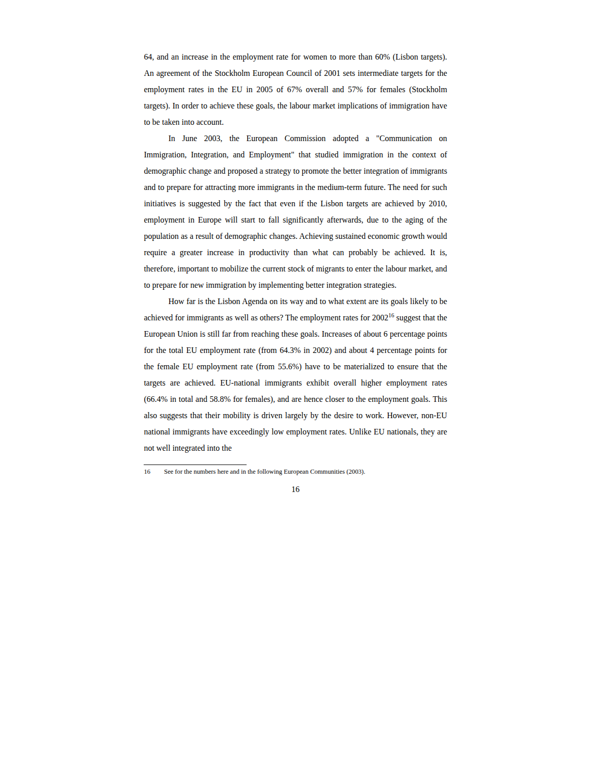64, and an increase in the employment rate for women to more than 60% (Lisbon targets). An agreement of the Stockholm European Council of 2001 sets intermediate targets for the employment rates in the EU in 2005 of 67% overall and 57% for females (Stockholm targets). In order to achieve these goals, the labour market implications of immigration have to be taken into account.
In June 2003, the European Commission adopted a "Communication on Immigration, Integration, and Employment" that studied immigration in the context of demographic change and proposed a strategy to promote the better integration of immigrants and to prepare for attracting more immigrants in the medium-term future. The need for such initiatives is suggested by the fact that even if the Lisbon targets are achieved by 2010, employment in Europe will start to fall significantly afterwards, due to the aging of the population as a result of demographic changes. Achieving sustained economic growth would require a greater increase in productivity than what can probably be achieved. It is, therefore, important to mobilize the current stock of migrants to enter the labour market, and to prepare for new immigration by implementing better integration strategies.
How far is the Lisbon Agenda on its way and to what extent are its goals likely to be achieved for immigrants as well as others? The employment rates for 200216 suggest that the European Union is still far from reaching these goals. Increases of about 6 percentage points for the total EU employment rate (from 64.3% in 2002) and about 4 percentage points for the female EU employment rate (from 55.6%) have to be materialized to ensure that the targets are achieved. EU-national immigrants exhibit overall higher employment rates (66.4% in total and 58.8% for females), and are hence closer to the employment goals. This also suggests that their mobility is driven largely by the desire to work. However, non-EU national immigrants have exceedingly low employment rates. Unlike EU nationals, they are not well integrated into the
16 See for the numbers here and in the following European Communities (2003).
16